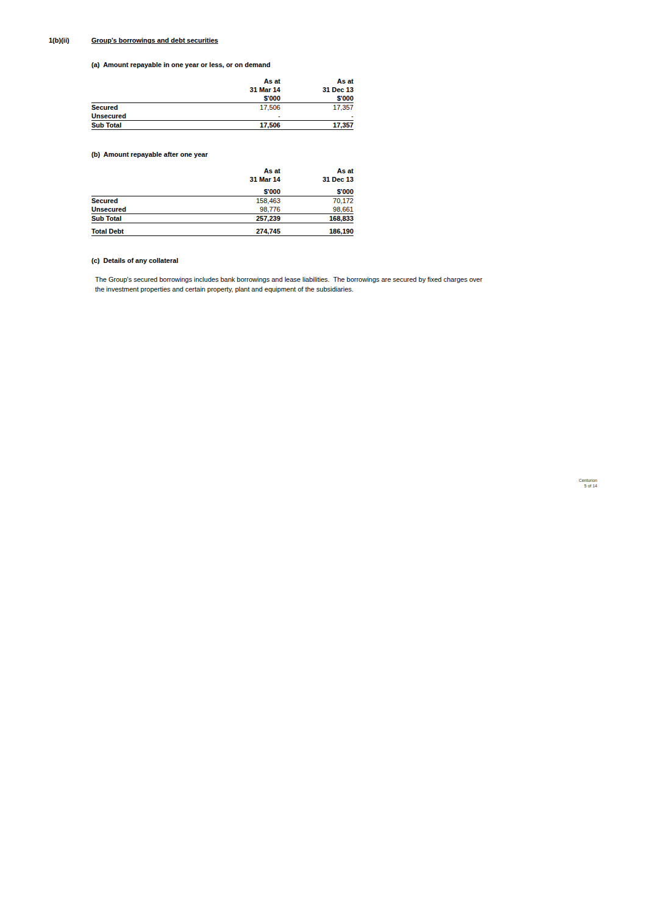1(b)(ii)
Group's borrowings and debt securities
(a) Amount repayable in one year or less, or on demand
| | As at | As at |
| | 31 Mar 14 | 31 Dec 13 |
| | $'000 | $'000 |
| Secured | 17,506 | 17,357 |
| Unsecured | - | - |
| Sub Total | 17,506 | 17,357 |
(b) Amount repayable after one year
| | As at | As at |
| | 31 Mar 14 | 31 Dec 13 |
| | $'000 | $'000 |
| Secured | 158,463 | 70,172 |
| Unsecured | 98,776 | 98,661 |
| Sub Total | 257,239 | 168,833 |
| Total Debt | 274,745 | 186,190 |
(c) Details of any collateral
The Group's secured borrowings includes bank borrowings and lease liabilities. The borrowings are secured by fixed charges over the investment properties and certain property, plant and equipment of the subsidiaries.
Centurion
5 of 14